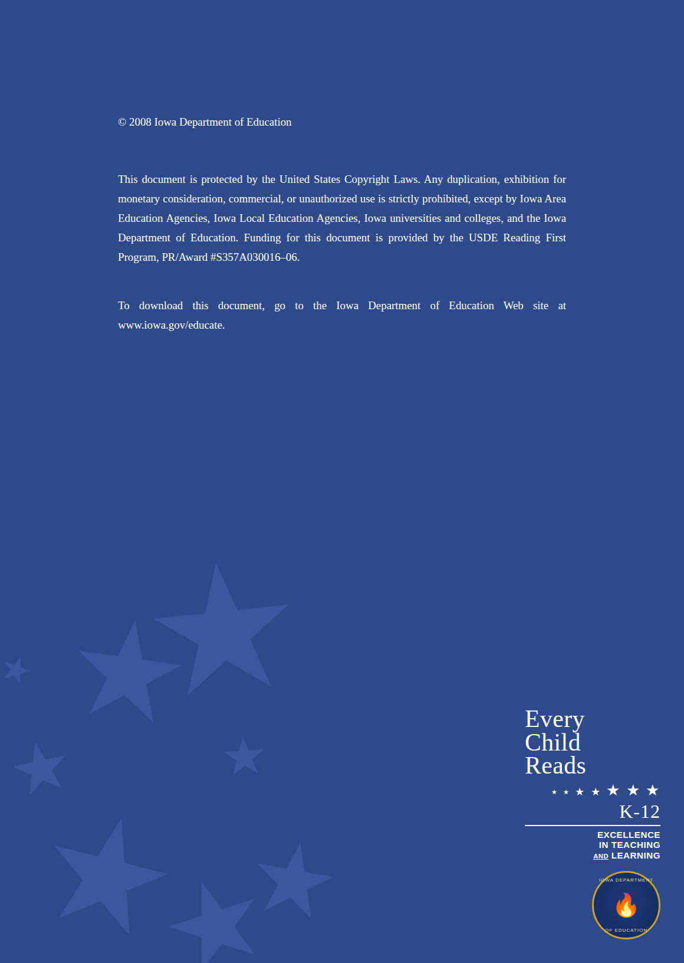★ ★ ★ ★ ★ ★ ★ ★
© 2008 Iowa Department of Education
This document is protected by the United States Copyright Laws. Any duplication, exhibition for monetary consideration, commercial, or unauthorized use is strictly prohibited, except by Iowa Area Education Agencies, Iowa Local Education Agencies, Iowa universities and colleges, and the Iowa Department of Education. Funding for this document is provided by the USDE Reading First Program, PR/Award #S357A030016–06.
To download this document, go to the Iowa Department of Education Web site at www.iowa.gov/educate.
Every
Child
Reads
★ ★ ★ ★ ★ ★ ★
K-12
EXCELLENCE
IN TEACHING
AND LEARNING
IOWA DEPARTMENT
🔥
OF EDUCATION